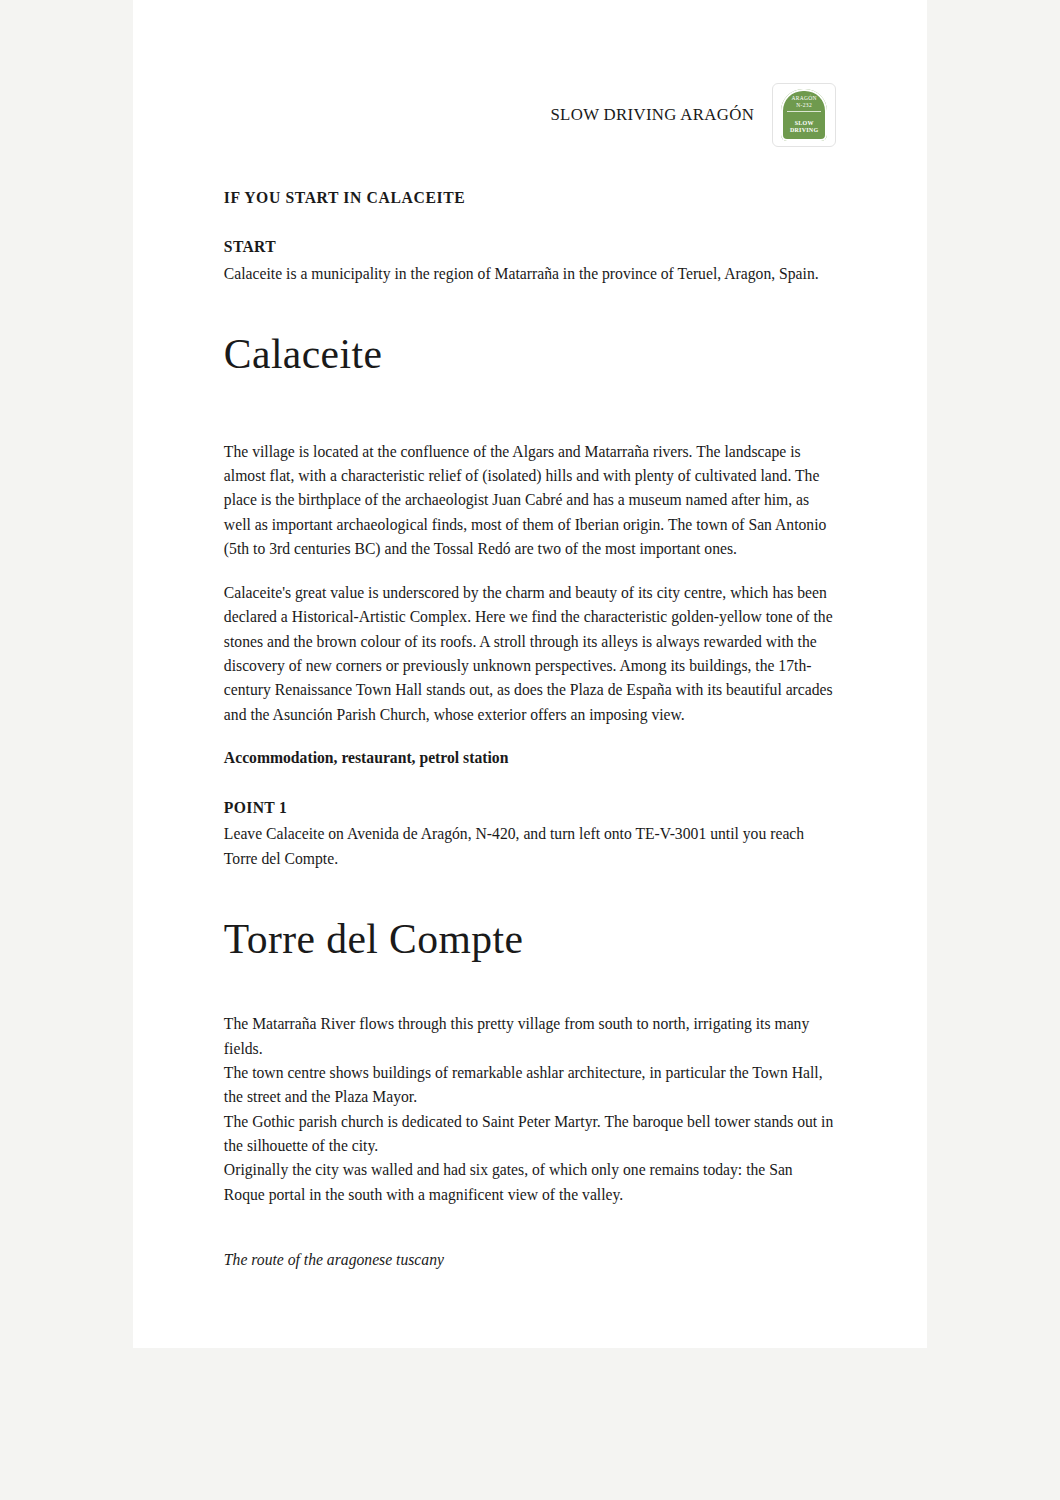SLOW DRIVING ARAGÓN
ARAGÓN
N-232
SLOW
DRIVING
IF YOU START IN CALACEITE
START
Calaceite is a municipality in the region of Matarraña in the province of Teruel, Aragon, Spain.
Calaceite
The village is located at the confluence of the Algars and Matarraña rivers. The landscape is almost flat, with a characteristic relief of (isolated) hills and with plenty of cultivated land. The place is the birthplace of the archaeologist Juan Cabré and has a museum named after him, as well as important archaeological finds, most of them of Iberian origin. The town of San Antonio (5th to 3rd centuries BC) and the Tossal Redó are two of the most important ones.
Calaceite's great value is underscored by the charm and beauty of its city centre, which has been declared a Historical-Artistic Complex. Here we find the characteristic golden-yellow tone of the stones and the brown colour of its roofs. A stroll through its alleys is always rewarded with the discovery of new corners or previously unknown perspectives. Among its buildings, the 17th-century Renaissance Town Hall stands out, as does the Plaza de España with its beautiful arcades and the Asunción Parish Church, whose exterior offers an imposing view.
Accommodation, restaurant, petrol station
POINT 1
Leave Calaceite on Avenida de Aragón, N-420, and turn left onto TE-V-3001 until you reach Torre del Compte.
Torre del Compte
The Matarraña River flows through this pretty village from south to north, irrigating its many fields.
The town centre shows buildings of remarkable ashlar architecture, in particular the Town Hall, the street and the Plaza Mayor.
The Gothic parish church is dedicated to Saint Peter Martyr. The baroque bell tower stands out in the silhouette of the city.
Originally the city was walled and had six gates, of which only one remains today: the San Roque portal in the south with a magnificent view of the valley.
The route of the aragonese tuscany